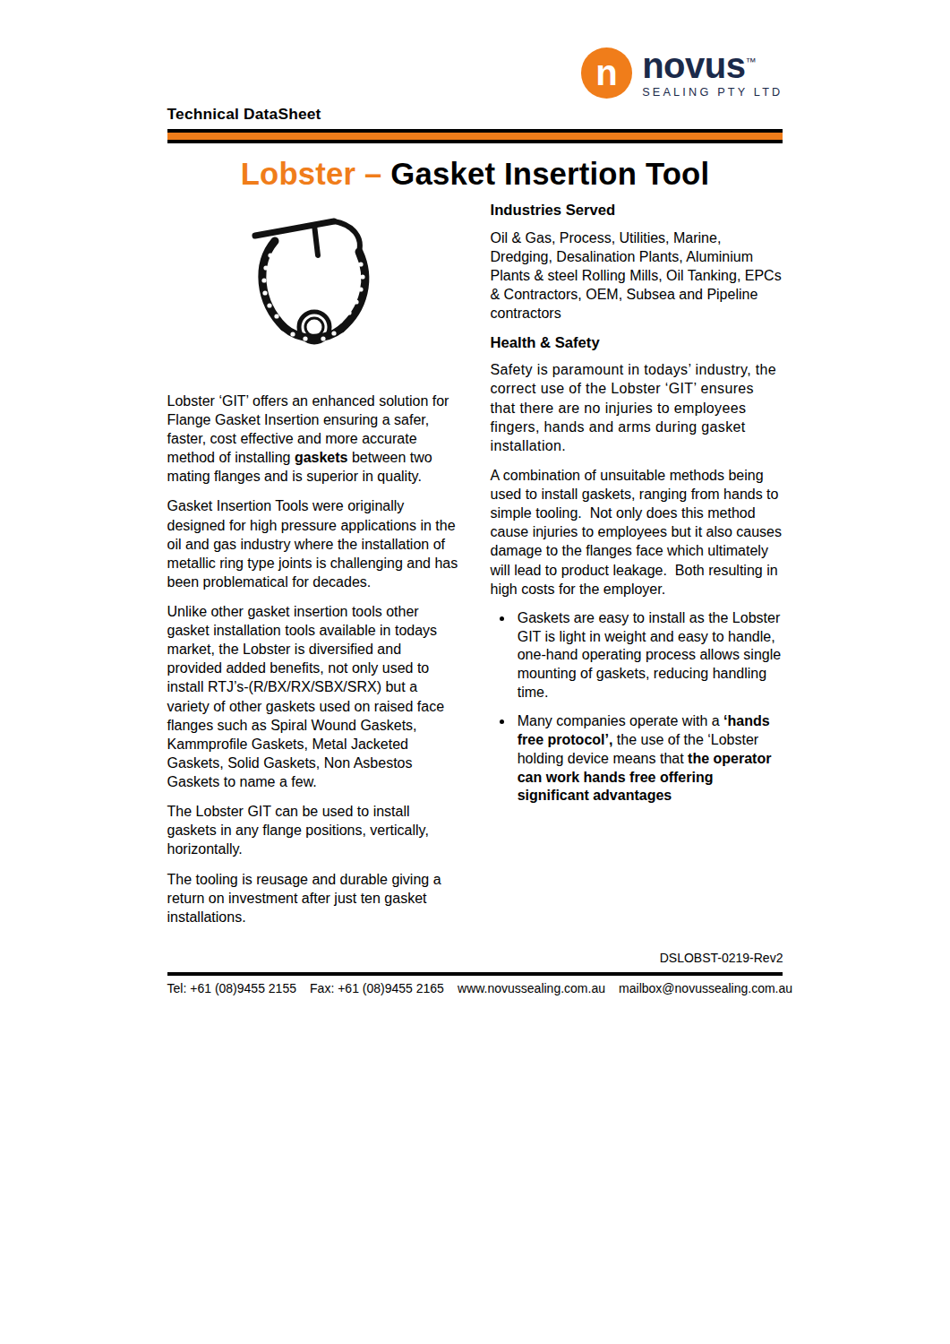n
novus™
SEALING PTY LTD
Technical DataSheet
Lobster – Gasket Insertion Tool
Lobster ‘GIT’ offers an enhanced solution for Flange Gasket Insertion ensuring a safer, faster, cost effective and more accurate method of installing gaskets between two mating flanges and is superior in quality.
Gasket Insertion Tools were originally designed for high pressure applications in the oil and gas industry where the installation of metallic ring type joints is challenging and has been problematical for decades.
Unlike other gasket insertion tools other gasket installation tools available in todays market, the Lobster is diversified and provided added benefits, not only used to install RTJ’s-(R/BX/RX/SBX/SRX) but a variety of other gaskets used on raised face flanges such as Spiral Wound Gaskets, Kammprofile Gaskets, Metal Jacketed Gaskets, Solid Gaskets, Non Asbestos Gaskets to name a few.
The Lobster GIT can be used to install gaskets in any flange positions, vertically, horizontally.
The tooling is reusage and durable giving a return on investment after just ten gasket installations.
Industries Served
Oil & Gas, Process, Utilities, Marine, Dredging, Desalination Plants, Aluminium Plants & steel Rolling Mills, Oil Tanking, EPCs & Contractors, OEM, Subsea and Pipeline contractors
Health & Safety
Safety is paramount in todays’ industry, the correct use of the Lobster ‘GIT’ ensures that there are no injuries to employees fingers, hands and arms during gasket installation.
A combination of unsuitable methods being used to install gaskets, ranging from hands to simple tooling. Not only does this method cause injuries to employees but it also causes damage to the flanges face which ultimately will lead to product leakage. Both resulting in high costs for the employer.
Gaskets are easy to install as the Lobster GIT is light in weight and easy to handle, one-hand operating process allows single mounting of gaskets, reducing handling time.
Many companies operate with a ‘hands free protocol’, the use of the ‘Lobster holding device means that the operator can work hands free offering significant advantages
DSLOBST-0219-Rev2
Tel: +61 (08)9455 2155 Fax: +61 (08)9455 2165 www.novussealing.com.au mailbox@novussealing.com.au